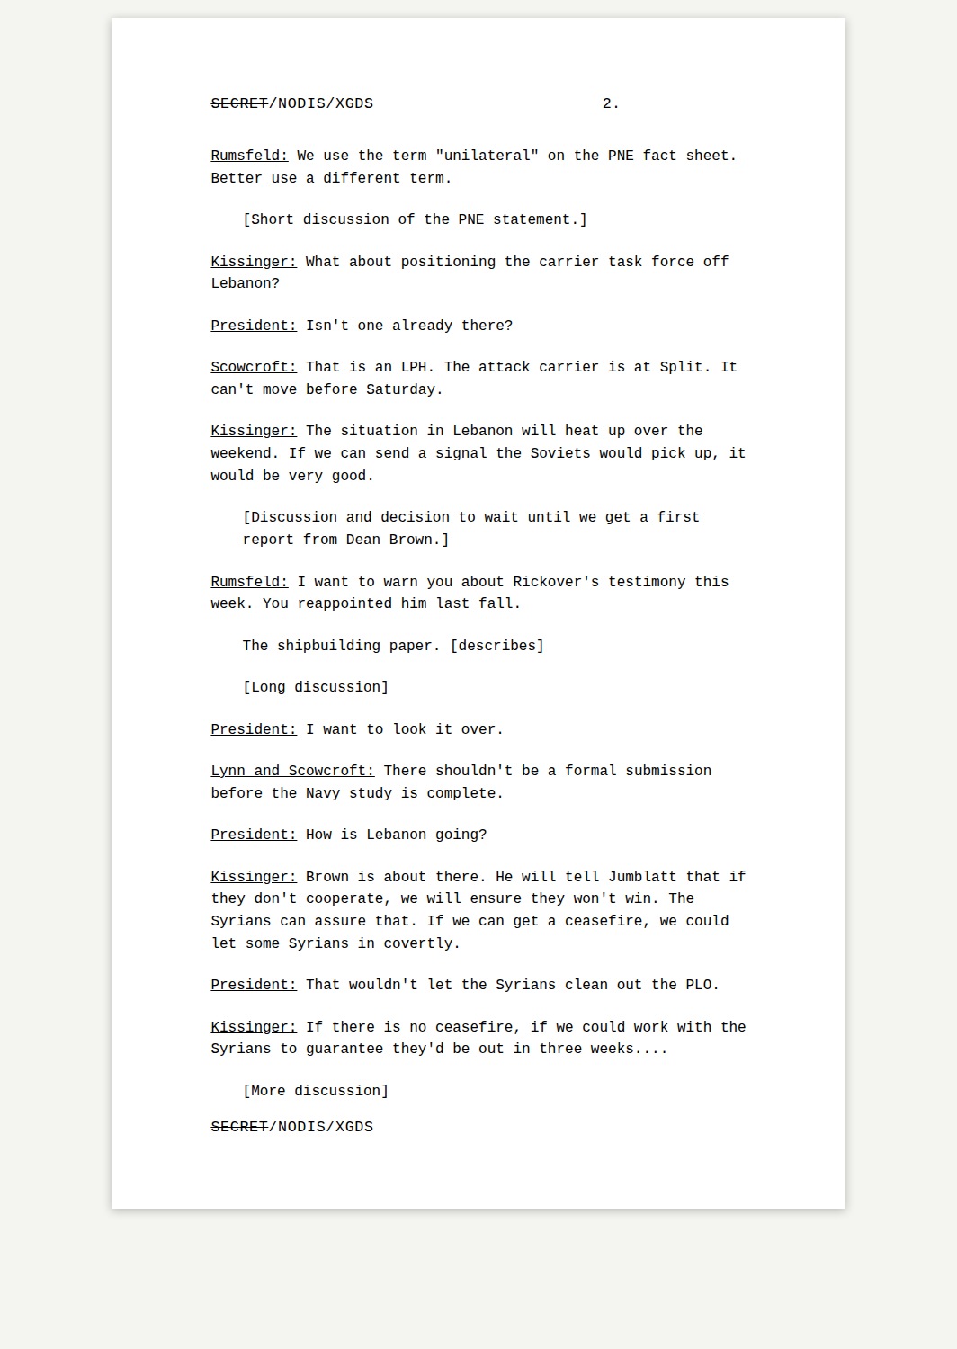SECRET/NODIS/XGDS 2.
Rumsfeld: We use the term "unilateral" on the PNE fact sheet. Better use a different term.
[Short discussion of the PNE statement.]
Kissinger: What about positioning the carrier task force off Lebanon?
President: Isn't one already there?
Scowcroft: That is an LPH. The attack carrier is at Split. It can't move before Saturday.
Kissinger: The situation in Lebanon will heat up over the weekend. If we can send a signal the Soviets would pick up, it would be very good.
[Discussion and decision to wait until we get a first report from Dean Brown.]
Rumsfeld: I want to warn you about Rickover's testimony this week. You reappointed him last fall.
The shipbuilding paper. [describes]
[Long discussion]
President: I want to look it over.
Lynn and Scowcroft: There shouldn't be a formal submission before the Navy study is complete.
President: How is Lebanon going?
Kissinger: Brown is about there. He will tell Jumblatt that if they don't cooperate, we will ensure they won't win. The Syrians can assure that. If we can get a ceasefire, we could let some Syrians in covertly.
President: That wouldn't let the Syrians clean out the PLO.
Kissinger: If there is no ceasefire, if we could work with the Syrians to guarantee they'd be out in three weeks....
[More discussion]
SECRET/NODIS/XGDS